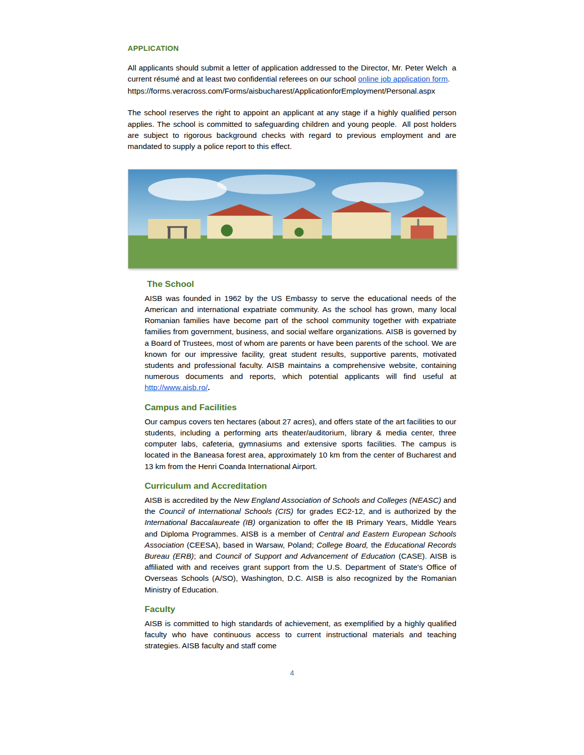APPLICATION
All applicants should submit a letter of application addressed to the Director, Mr. Peter Welch a current résumé and at least two confidential referees on our school online job application form.
https://forms.veracross.com/Forms/aisbucharest/ApplicationforEmployment/Personal.aspx
The school reserves the right to appoint an applicant at any stage if a highly qualified person applies. The school is committed to safeguarding children and young people. All post holders are subject to rigorous background checks with regard to previous employment and are mandated to supply a police report to this effect.
The School
AISB was founded in 1962 by the US Embassy to serve the educational needs of the American and international expatriate community. As the school has grown, many local Romanian families have become part of the school community together with expatriate families from government, business, and social welfare organizations. AISB is governed by a Board of Trustees, most of whom are parents or have been parents of the school. We are known for our impressive facility, great student results, supportive parents, motivated students and professional faculty. AISB maintains a comprehensive website, containing numerous documents and reports, which potential applicants will find useful at http://www.aisb.ro/.
Campus and Facilities
Our campus covers ten hectares (about 27 acres), and offers state of the art facilities to our students, including a performing arts theater/auditorium, library & media center, three computer labs, cafeteria, gymnasiums and extensive sports facilities. The campus is located in the Baneasa forest area, approximately 10 km from the center of Bucharest and 13 km from the Henri Coanda International Airport.
Curriculum and Accreditation
AISB is accredited by the New England Association of Schools and Colleges (NEASC) and the Council of International Schools (CIS) for grades EC2-12, and is authorized by the International Baccalaureate (IB) organization to offer the IB Primary Years, Middle Years and Diploma Programmes. AISB is a member of Central and Eastern European Schools Association (CEESA), based in Warsaw, Poland; College Board, the Educational Records Bureau (ERB); and Council of Support and Advancement of Education (CASE). AISB is affiliated with and receives grant support from the U.S. Department of State's Office of Overseas Schools (A/SO), Washington, D.C. AISB is also recognized by the Romanian Ministry of Education.
Faculty
AISB is committed to high standards of achievement, as exemplified by a highly qualified faculty who have continuous access to current instructional materials and teaching strategies. AISB faculty and staff come
4